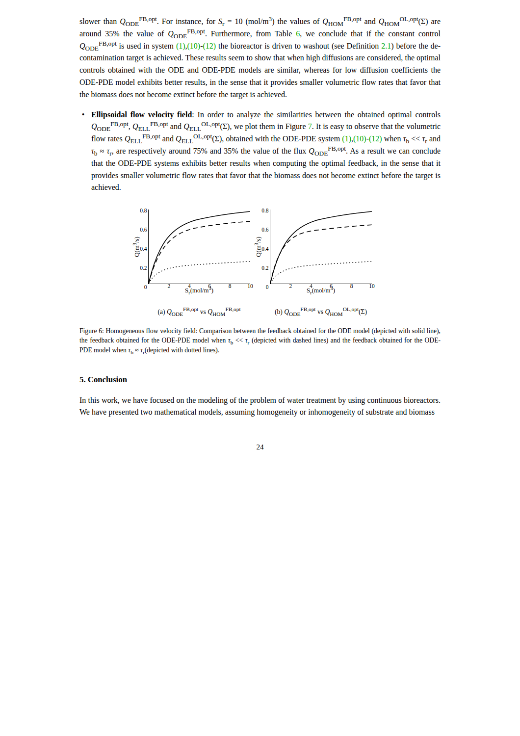slower than QODEFB,opt. For instance, for Sr = 10 (mol/m3) the values of QHOMFB,opt and QHOMOL,opt(Σ) are around 35% the value of QODEFB,opt. Furthermore, from Table 6, we conclude that if the constant control QODEFB,opt is used in system (1),(10)-(12) the bioreactor is driven to washout (see Definition 2.1) before the decontamination target is achieved. These results seem to show that when high diffusions are considered, the optimal controls obtained with the ODE and ODE-PDE models are similar, whereas for low diffusion coefficients the ODE-PDE model exhibits better results, in the sense that it provides smaller volumetric flow rates that favor that the biomass does not become extinct before the target is achieved.
Ellipsoidal flow velocity field: In order to analyze the similarities between the obtained optimal controls QODEFB,opt, QELLFB,opt and QELLOL,opt(Σ), we plot them in Figure 7. It is easy to observe that the volumetric flow rates QELLFB,opt and QELLOL,opt(Σ), obtained with the ODE-PDE system (1),(10)-(12) when τb << τr and τb ≈ τr, are respectively around 75% and 35% the value of the flux QODEFB,opt. As a result we can conclude that the ODE-PDE systems exhibits better results when computing the optimal feedback, in the sense that it provides smaller volumetric flow rates that favor that the biomass does not become extinct before the target is achieved.
Q(m3/s) 0.8 0.6 0.4 0.2 0 2 4 6 8 10
Sr(mol/m3)
(a) QODEFB,opt vs QHOMFB,opt
Q(m3/s) 0.8 0.6 0.4 0.2 0 2 4 6 8 10
Sr(mol/m3)
(b) QODEFB,opt vs QHOMOL,opt(Σ)
Figure 6: Homogeneous flow velocity field: Comparison between the feedback obtained for the ODE model (depicted with solid line), the feedback obtained for the ODE-PDE model when τb << τr (depicted with dashed lines) and the feedback obtained for the ODE-PDE model when τb ≈ τr(depicted with dotted lines).
5. Conclusion
In this work, we have focused on the modeling of the problem of water treatment by using continuous bioreactors. We have presented two mathematical models, assuming homogeneity or inhomogeneity of substrate and biomass
24